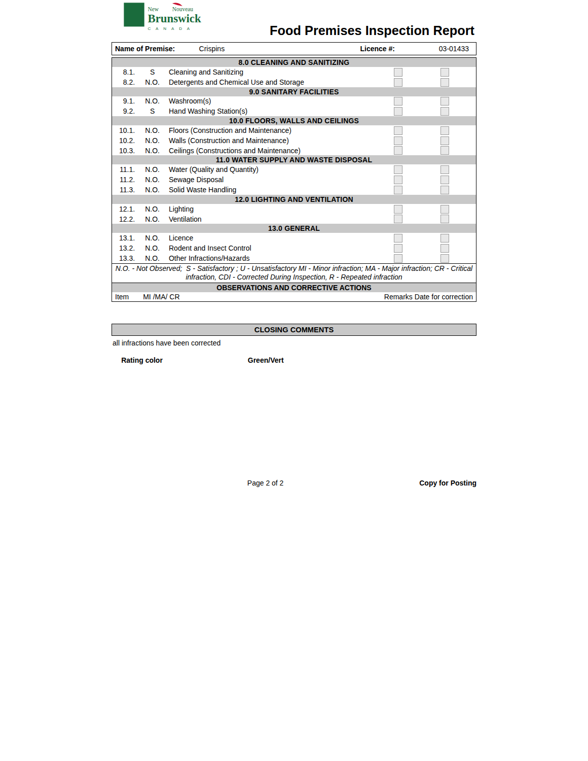New Nouveau Brunswick C A N A D A
Food Premises Inspection Report
| Name of Premise: | Crispins | Licence #: | 03-01433 |
| 8.0 CLEANING AND SANITIZING |
| 8.1. | S | Cleaning and Sanitizing | | |
| 8.2. | N.O. | Detergents and Chemical Use and Storage | | |
| 9.0 SANITARY FACILITIES |
| 9.1. | N.O. | Washroom(s) | | |
| 9.2. | S | Hand Washing Station(s) | | |
| 10.0 FLOORS, WALLS AND CEILINGS |
| 10.1. | N.O. | Floors (Construction and Maintenance) | | |
| 10.2. | N.O. | Walls (Construction and Maintenance) | | |
| 10.3. | N.O. | Ceilings (Constructions and Maintenance) | | |
| 11.0 WATER SUPPLY AND WASTE DISPOSAL |
| 11.1. | N.O. | Water (Quality and Quantity) | | |
| 11.2. | N.O. | Sewage Disposal | | |
| 11.3. | N.O. | Solid Waste Handling | | |
| 12.0 LIGHTING AND VENTILATION |
| 12.1. | N.O. | Lighting | | |
| 12.2. | N.O. | Ventilation | | |
| 13.0 GENERAL |
| 13.1. | N.O. | Licence | | |
| 13.2. | N.O. | Rodent and Insect Control | | |
| 13.3. | N.O. | Other Infractions/Hazards | | |
| N.O. - Not Observed; S - Satisfactory ; U - Unsatisfactory MI - Minor infraction; MA - Major infraction; CR - Critical infraction, CDI - Corrected During Inspection, R - Repeated infraction |
| OBSERVATIONS AND CORRECTIVE ACTIONS |
| Item | MI /MA/ CR | Remarks | Date for correction |
CLOSING COMMENTS
all infractions have been corrected
Rating color
Green/Vert
Page 2 of 2
Copy for Posting